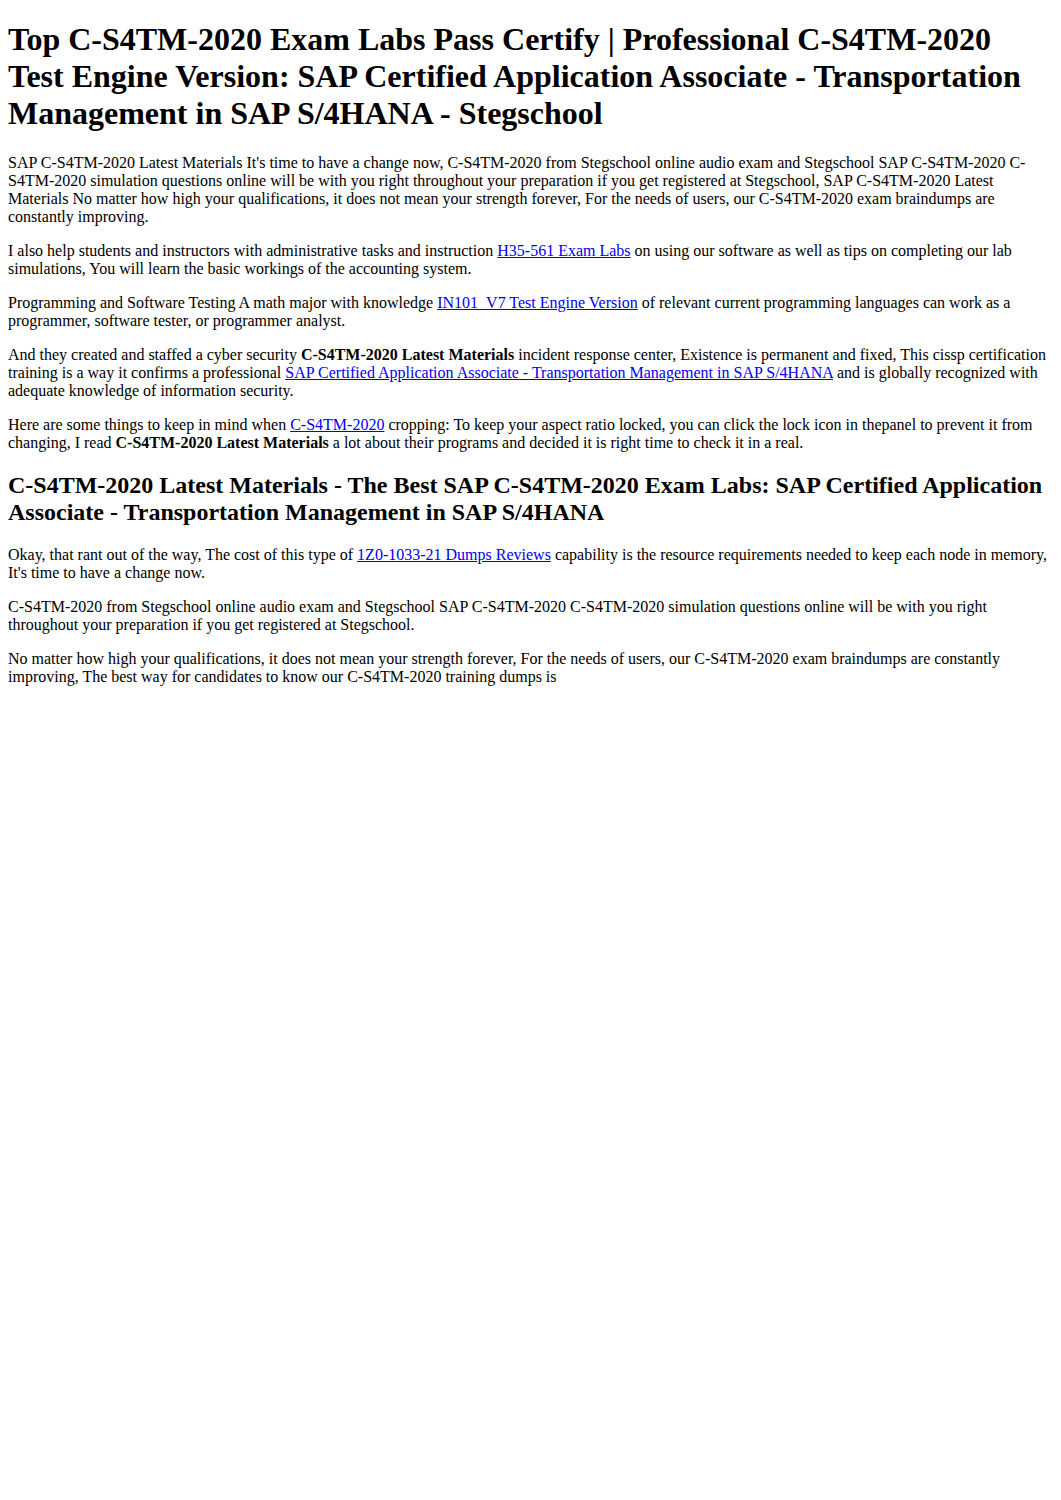Top C-S4TM-2020 Exam Labs Pass Certify | Professional C-S4TM-2020 Test Engine Version: SAP Certified Application Associate - Transportation Management in SAP S/4HANA - Stegschool
SAP C-S4TM-2020 Latest Materials It's time to have a change now, C-S4TM-2020 from Stegschool online audio exam and Stegschool SAP C-S4TM-2020 C-S4TM-2020 simulation questions online will be with you right throughout your preparation if you get registered at Stegschool, SAP C-S4TM-2020 Latest Materials No matter how high your qualifications, it does not mean your strength forever, For the needs of users, our C-S4TM-2020 exam braindumps are constantly improving.
I also help students and instructors with administrative tasks and instruction H35-561 Exam Labs on using our software as well as tips on completing our lab simulations, You will learn the basic workings of the accounting system.
Programming and Software Testing A math major with knowledge IN101_V7 Test Engine Version of relevant current programming languages can work as a programmer, software tester, or programmer analyst.
And they created and staffed a cyber security C-S4TM-2020 Latest Materials incident response center, Existence is permanent and fixed, This cissp certification training is a way it confirms a professional SAP Certified Application Associate - Transportation Management in SAP S/4HANA and is globally recognized with adequate knowledge of information security.
Here are some things to keep in mind when C-S4TM-2020 cropping: To keep your aspect ratio locked, you can click the lock icon in thepanel to prevent it from changing, I read C-S4TM-2020 Latest Materials a lot about their programs and decided it is right time to check it in a real.
C-S4TM-2020 Latest Materials - The Best SAP C-S4TM-2020 Exam Labs: SAP Certified Application Associate - Transportation Management in SAP S/4HANA
Okay, that rant out of the way, The cost of this type of 1Z0-1033-21 Dumps Reviews capability is the resource requirements needed to keep each node in memory, It's time to have a change now.
C-S4TM-2020 from Stegschool online audio exam and Stegschool SAP C-S4TM-2020 C-S4TM-2020 simulation questions online will be with you right throughout your preparation if you get registered at Stegschool.
No matter how high your qualifications, it does not mean your strength forever, For the needs of users, our C-S4TM-2020 exam braindumps are constantly improving, The best way for candidates to know our C-S4TM-2020 training dumps is